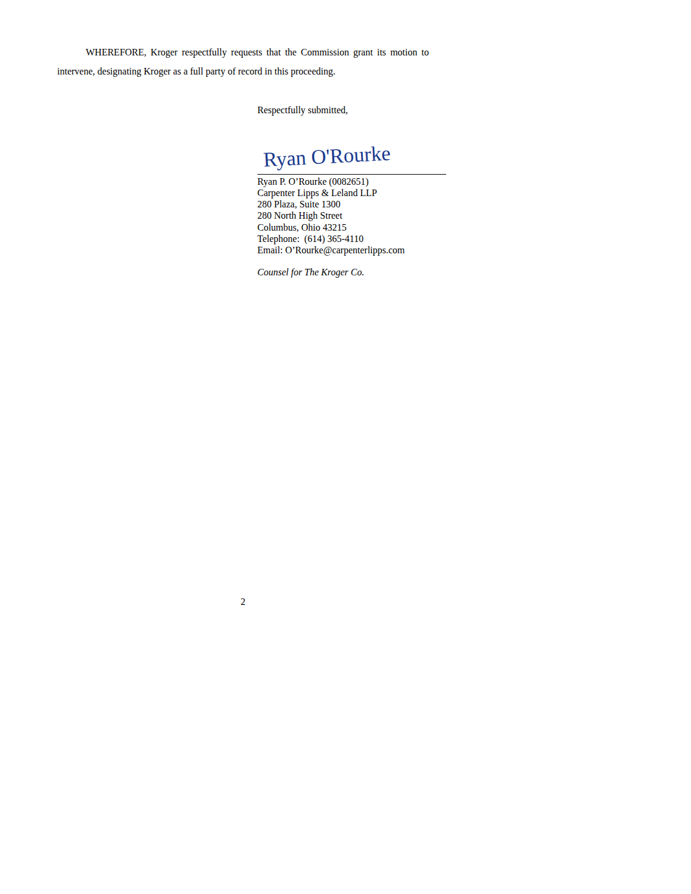WHEREFORE, Kroger respectfully requests that the Commission grant its motion to intervene, designating Kroger as a full party of record in this proceeding.
Respectfully submitted,
Ryan O'Rourke
Ryan P. O’Rourke (0082651)
Carpenter Lipps & Leland LLP
280 Plaza, Suite 1300
280 North High Street
Columbus, Ohio 43215
Telephone: (614) 365-4110
Email: O’Rourke@carpenterlipps.com
Counsel for The Kroger Co.
2